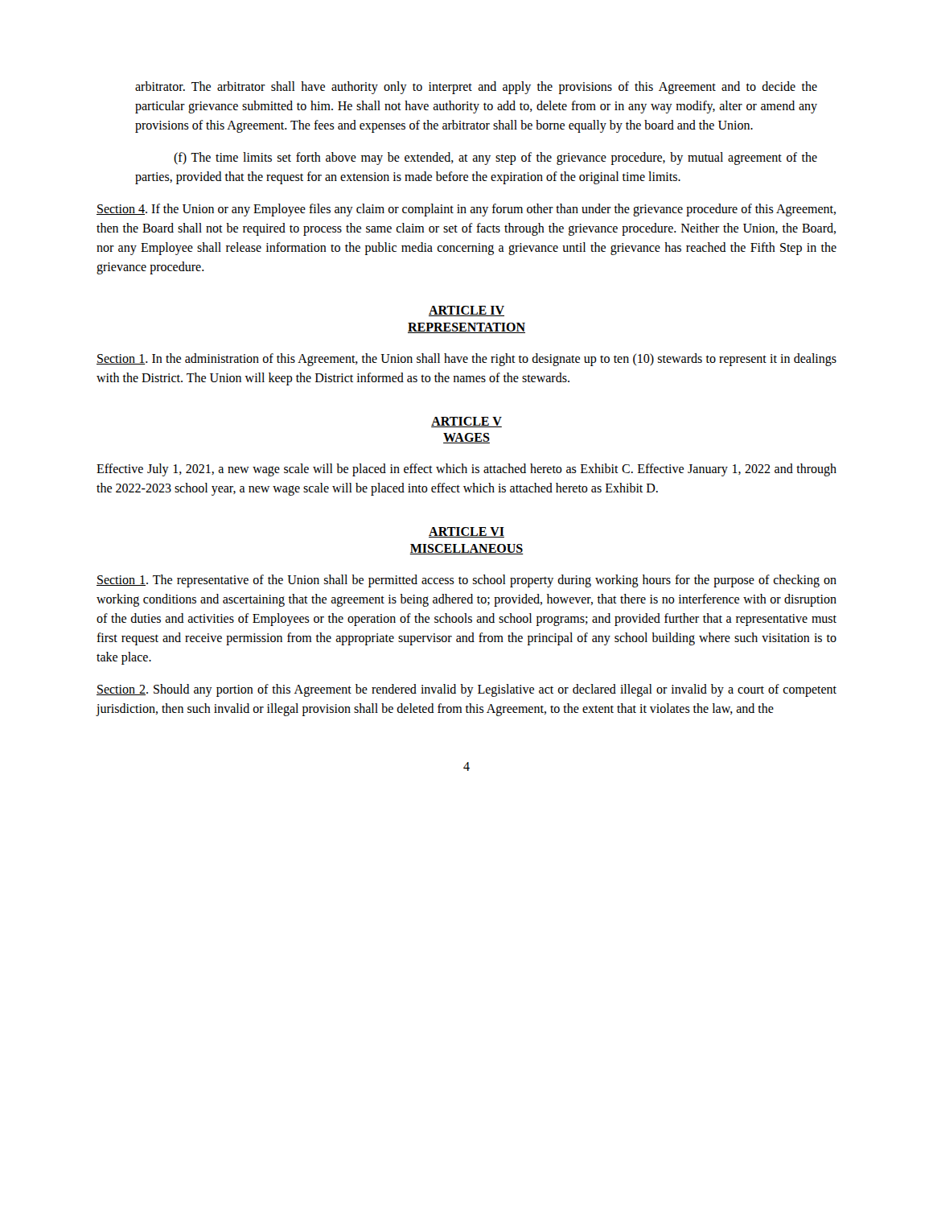arbitrator. The arbitrator shall have authority only to interpret and apply the provisions of this Agreement and to decide the particular grievance submitted to him. He shall not have authority to add to, delete from or in any way modify, alter or amend any provisions of this Agreement. The fees and expenses of the arbitrator shall be borne equally by the board and the Union.
(f) The time limits set forth above may be extended, at any step of the grievance procedure, by mutual agreement of the parties, provided that the request for an extension is made before the expiration of the original time limits.
Section 4. If the Union or any Employee files any claim or complaint in any forum other than under the grievance procedure of this Agreement, then the Board shall not be required to process the same claim or set of facts through the grievance procedure. Neither the Union, the Board, nor any Employee shall release information to the public media concerning a grievance until the grievance has reached the Fifth Step in the grievance procedure.
ARTICLE IVREPRESENTATION
Section 1. In the administration of this Agreement, the Union shall have the right to designate up to ten (10) stewards to represent it in dealings with the District. The Union will keep the District informed as to the names of the stewards.
ARTICLE VWAGES
Effective July 1, 2021, a new wage scale will be placed in effect which is attached hereto as Exhibit C. Effective January 1, 2022 and through the 2022-2023 school year, a new wage scale will be placed into effect which is attached hereto as Exhibit D.
ARTICLE VIMISCELLANEOUS
Section 1. The representative of the Union shall be permitted access to school property during working hours for the purpose of checking on working conditions and ascertaining that the agreement is being adhered to; provided, however, that there is no interference with or disruption of the duties and activities of Employees or the operation of the schools and school programs; and provided further that a representative must first request and receive permission from the appropriate supervisor and from the principal of any school building where such visitation is to take place.
Section 2. Should any portion of this Agreement be rendered invalid by Legislative act or declared illegal or invalid by a court of competent jurisdiction, then such invalid or illegal provision shall be deleted from this Agreement, to the extent that it violates the law, and the
4